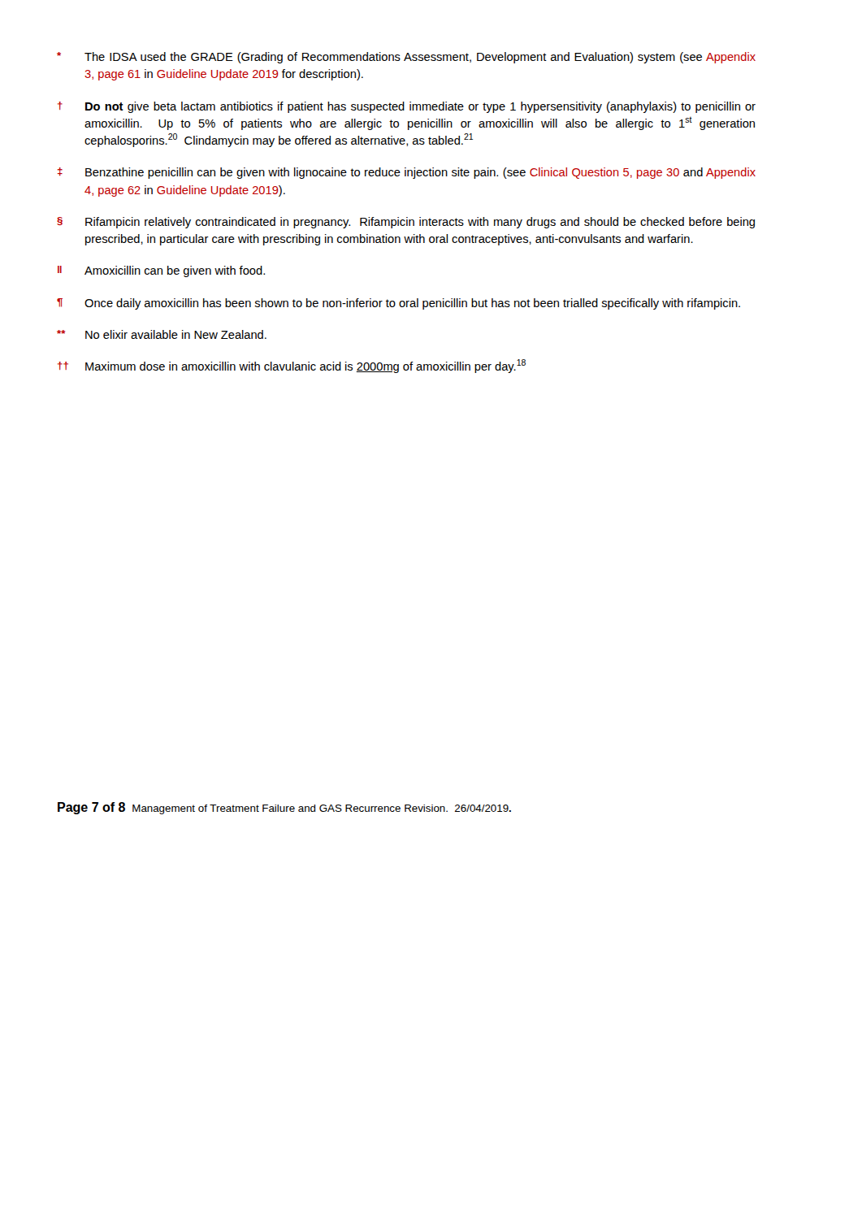*
The IDSA used the GRADE (Grading of Recommendations Assessment, Development and Evaluation) system (see Appendix 3, page 61 in Guideline Update 2019 for description).
†
Do not give beta lactam antibiotics if patient has suspected immediate or type 1 hypersensitivity (anaphylaxis) to penicillin or amoxicillin. Up to 5% of patients who are allergic to penicillin or amoxicillin will also be allergic to 1st generation cephalosporins.20 Clindamycin may be offered as alternative, as tabled.21
‡
Benzathine penicillin can be given with lignocaine to reduce injection site pain. (see Clinical Question 5, page 30 and Appendix 4, page 62 in Guideline Update 2019).
§
Rifampicin relatively contraindicated in pregnancy. Rifampicin interacts with many drugs and should be checked before being prescribed, in particular care with prescribing in combination with oral contraceptives, anti-convulsants and warfarin.
‖
Amoxicillin can be given with food.
¶
Once daily amoxicillin has been shown to be non-inferior to oral penicillin but has not been trialled specifically with rifampicin.
**
No elixir available in New Zealand.
††
Maximum dose in amoxicillin with clavulanic acid is 2000mg of amoxicillin per day.18
Page 7 of 8 Management of Treatment Failure and GAS Recurrence Revision. 26/04/2019.